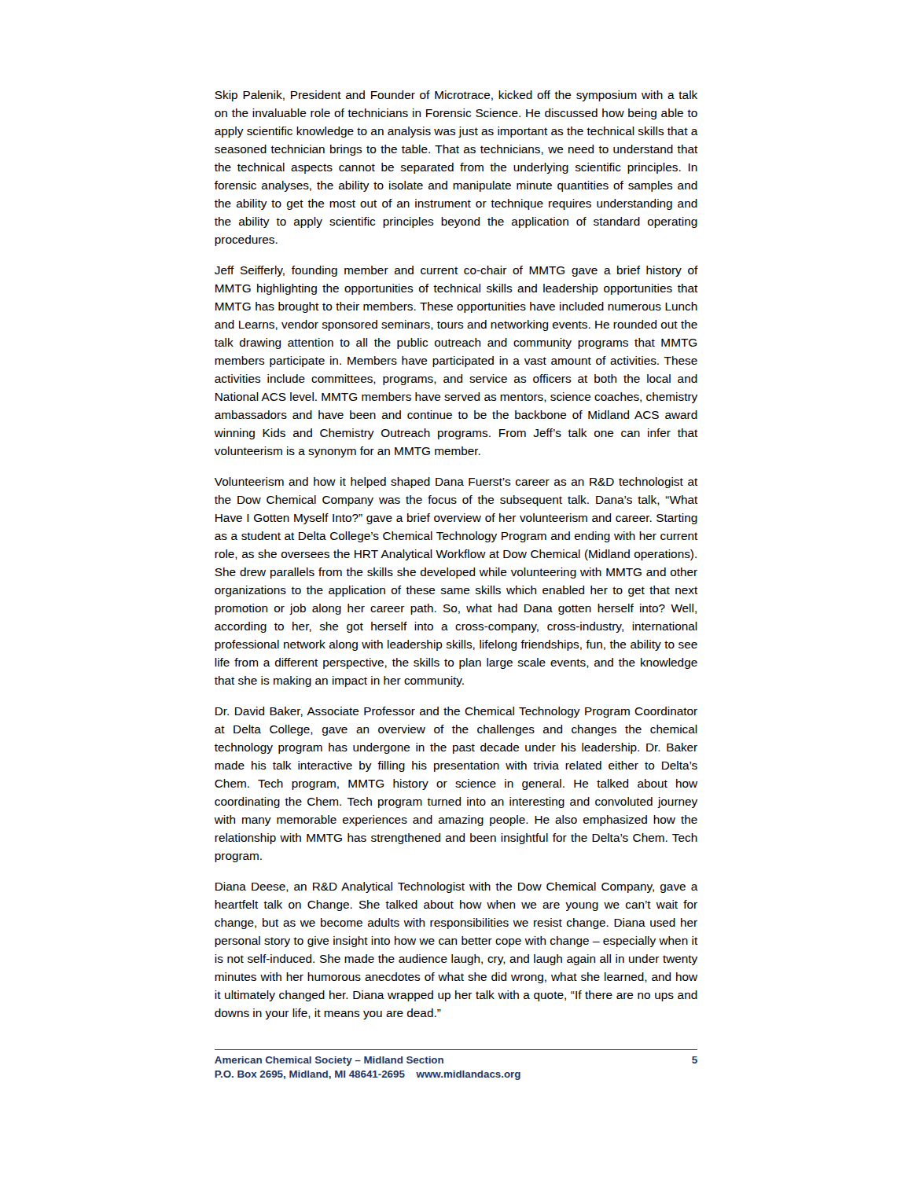Skip Palenik, President and Founder of Microtrace, kicked off the symposium with a talk on the invaluable role of technicians in Forensic Science. He discussed how being able to apply scientific knowledge to an analysis was just as important as the technical skills that a seasoned technician brings to the table. That as technicians, we need to understand that the technical aspects cannot be separated from the underlying scientific principles. In forensic analyses, the ability to isolate and manipulate minute quantities of samples and the ability to get the most out of an instrument or technique requires understanding and the ability to apply scientific principles beyond the application of standard operating procedures.
Jeff Seifferly, founding member and current co-chair of MMTG gave a brief history of MMTG highlighting the opportunities of technical skills and leadership opportunities that MMTG has brought to their members. These opportunities have included numerous Lunch and Learns, vendor sponsored seminars, tours and networking events. He rounded out the talk drawing attention to all the public outreach and community programs that MMTG members participate in. Members have participated in a vast amount of activities. These activities include committees, programs, and service as officers at both the local and National ACS level. MMTG members have served as mentors, science coaches, chemistry ambassadors and have been and continue to be the backbone of Midland ACS award winning Kids and Chemistry Outreach programs. From Jeff’s talk one can infer that volunteerism is a synonym for an MMTG member.
Volunteerism and how it helped shaped Dana Fuerst’s career as an R&D technologist at the Dow Chemical Company was the focus of the subsequent talk. Dana’s talk, “What Have I Gotten Myself Into?” gave a brief overview of her volunteerism and career. Starting as a student at Delta College’s Chemical Technology Program and ending with her current role, as she oversees the HRT Analytical Workflow at Dow Chemical (Midland operations). She drew parallels from the skills she developed while volunteering with MMTG and other organizations to the application of these same skills which enabled her to get that next promotion or job along her career path. So, what had Dana gotten herself into? Well, according to her, she got herself into a cross-company, cross-industry, international professional network along with leadership skills, lifelong friendships, fun, the ability to see life from a different perspective, the skills to plan large scale events, and the knowledge that she is making an impact in her community.
Dr. David Baker, Associate Professor and the Chemical Technology Program Coordinator at Delta College, gave an overview of the challenges and changes the chemical technology program has undergone in the past decade under his leadership. Dr. Baker made his talk interactive by filling his presentation with trivia related either to Delta’s Chem. Tech program, MMTG history or science in general. He talked about how coordinating the Chem. Tech program turned into an interesting and convoluted journey with many memorable experiences and amazing people. He also emphasized how the relationship with MMTG has strengthened and been insightful for the Delta’s Chem. Tech program.
Diana Deese, an R&D Analytical Technologist with the Dow Chemical Company, gave a heartfelt talk on Change. She talked about how when we are young we can’t wait for change, but as we become adults with responsibilities we resist change. Diana used her personal story to give insight into how we can better cope with change – especially when it is not self-induced. She made the audience laugh, cry, and laugh again all in under twenty minutes with her humorous anecdotes of what she did wrong, what she learned, and how it ultimately changed her. Diana wrapped up her talk with a quote, “If there are no ups and downs in your life, it means you are dead.”
American Chemical Society – Midland Section
P.O. Box 2695, Midland, MI 48641-2695 www.midlandacs.org
5